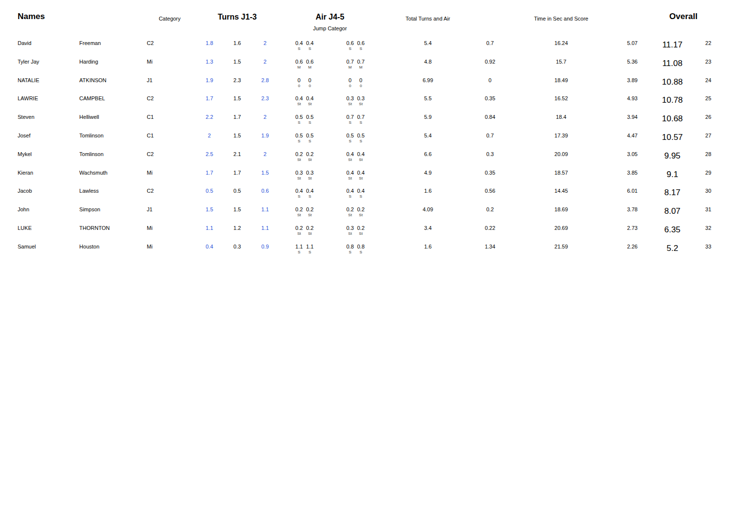| Names | | Category | Turns J1-3 | Air J4-5 | Total Turns and Air | | Time in Sec and Score | | Overall |
| --- | --- | --- | --- | --- | --- | --- | --- | --- | --- |
| | | | | | | Jump Categor | | | | | | |
| David | Freeman | C2 | 1.8 | 1.6 | 2 | 0.4 0.4 S S | 0.6 0.6 S S | 5.4 | 0.7 | 16.24 | 5.07 | 11.17 | 22 |
| Tyler Jay | Harding | Mi | 1.3 | 1.5 | 2 | 0.6 0.6 M M | 0.7 0.7 M M | 4.8 | 0.92 | 15.7 | 5.36 | 11.08 | 23 |
| NATALIE | ATKINSON | J1 | 1.9 | 2.3 | 2.8 | 0 0 0 0 | 0 0 0 0 | 6.99 | 0 | 18.49 | 3.89 | 10.88 | 24 |
| LAWRIE | CAMPBEL | C2 | 1.7 | 1.5 | 2.3 | 0.4 0.4 St St | 0.3 0.3 St St | 5.5 | 0.35 | 16.52 | 4.93 | 10.78 | 25 |
| Steven | Helliwell | C1 | 2.2 | 1.7 | 2 | 0.5 0.5 S S | 0.7 0.7 S S | 5.9 | 0.84 | 18.4 | 3.94 | 10.68 | 26 |
| Josef | Tomlinson | C1 | 2 | 1.5 | 1.9 | 0.5 0.5 S S | 0.5 0.5 S S | 5.4 | 0.7 | 17.39 | 4.47 | 10.57 | 27 |
| Mykel | Tomlinson | C2 | 2.5 | 2.1 | 2 | 0.2 0.2 St St | 0.4 0.4 St St | 6.6 | 0.3 | 20.09 | 3.05 | 9.95 | 28 |
| Kieran | Wachsmuth | Mi | 1.7 | 1.7 | 1.5 | 0.3 0.3 St St | 0.4 0.4 St St | 4.9 | 0.35 | 18.57 | 3.85 | 9.1 | 29 |
| Jacob | Lawless | C2 | 0.5 | 0.5 | 0.6 | 0.4 0.4 S S | 0.4 0.4 S S | 1.6 | 0.56 | 14.45 | 6.01 | 8.17 | 30 |
| John | Simpson | J1 | 1.5 | 1.5 | 1.1 | 0.2 0.2 St St | 0.2 0.2 St St | 4.09 | 0.2 | 18.69 | 3.78 | 8.07 | 31 |
| LUKE | THORNTON | Mi | 1.1 | 1.2 | 1.1 | 0.2 0.2 St St | 0.3 0.2 St St | 3.4 | 0.22 | 20.69 | 2.73 | 6.35 | 32 |
| Samuel | Houston | Mi | 0.4 | 0.3 | 0.9 | 1.1 1.1 S S | 0.8 0.8 S S | 1.6 | 1.34 | 21.59 | 2.26 | 5.2 | 33 |